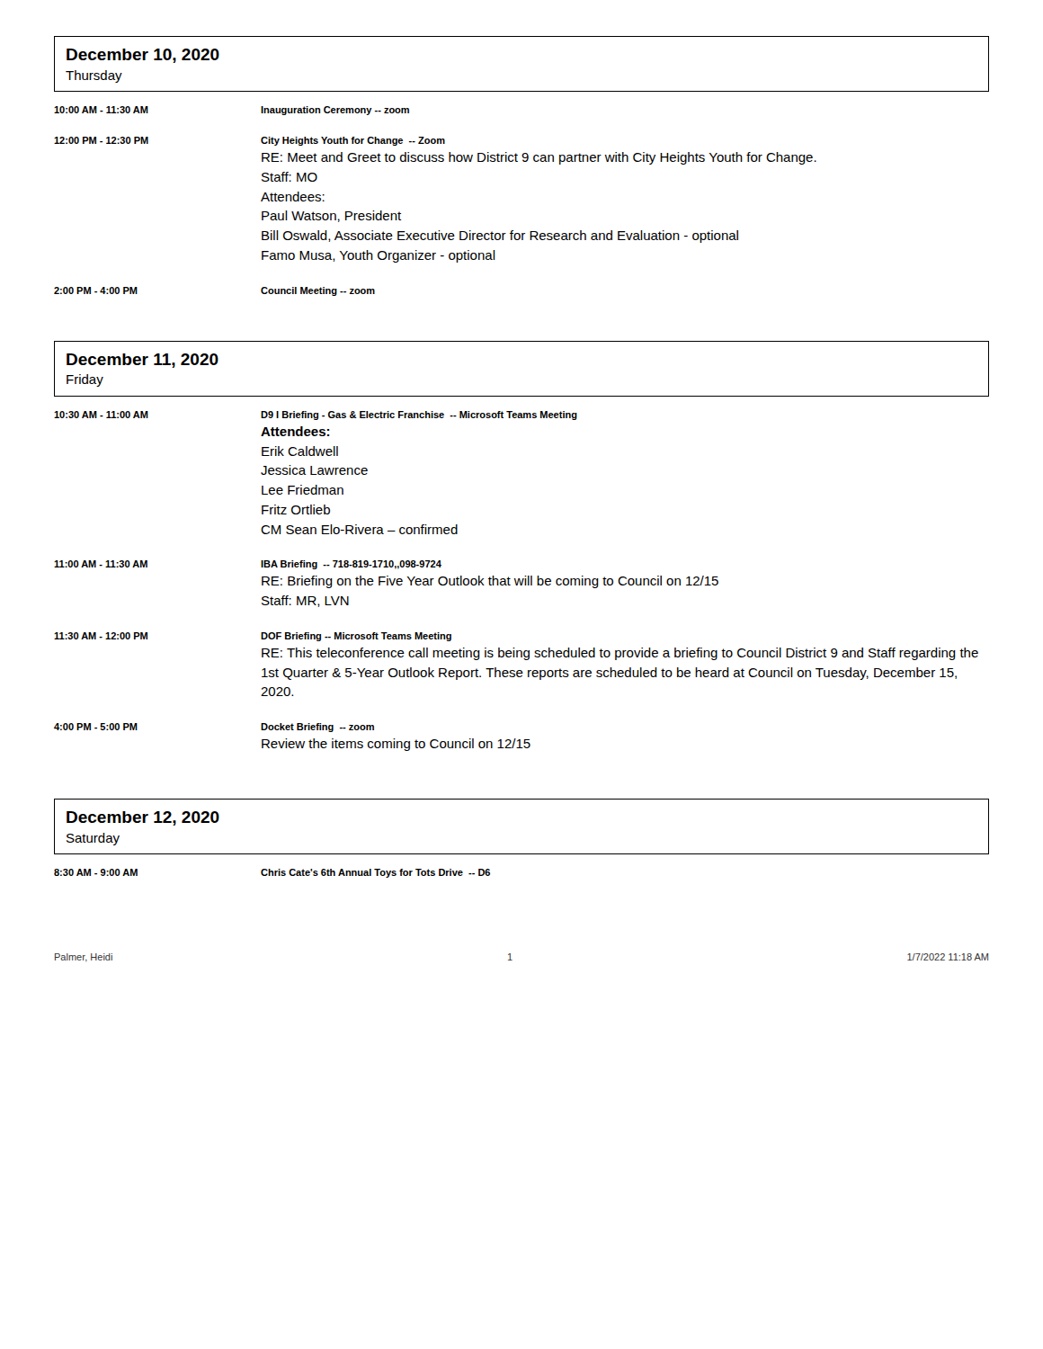December 10, 2020
Thursday
| 10:00 AM - 11:30 AM | Inauguration Ceremony -- zoom |
| 12:00 PM - 12:30 PM | City Heights Youth for Change -- Zoom RE: Meet and Greet to discuss how District 9 can partner with City Heights Youth for Change. Staff: MO Attendees: Paul Watson, President Bill Oswald, Associate Executive Director for Research and Evaluation - optional Famo Musa, Youth Organizer - optional |
| 2:00 PM - 4:00 PM | Council Meeting -- zoom |
December 11, 2020
Friday
| 10:30 AM - 11:00 AM | D9 I Briefing - Gas & Electric Franchise -- Microsoft Teams Meeting Attendees: Erik Caldwell Jessica Lawrence Lee Friedman Fritz Ortlieb CM Sean Elo-Rivera – confirmed |
| 11:00 AM - 11:30 AM | IBA Briefing -- 718-819-1710,,098-9724 RE: Briefing on the Five Year Outlook that will be coming to Council on 12/15 Staff: MR, LVN |
| 11:30 AM - 12:00 PM | DOF Briefing -- Microsoft Teams Meeting RE: This teleconference call meeting is being scheduled to provide a briefing to Council District 9 and Staff regarding the 1st Quarter & 5-Year Outlook Report. These reports are scheduled to be heard at Council on Tuesday, December 15, 2020. |
| 4:00 PM - 5:00 PM | Docket Briefing -- zoom Review the items coming to Council on 12/15 |
December 12, 2020
Saturday
| 8:30 AM - 9:00 AM | Chris Cate's 6th Annual Toys for Tots Drive -- D6 |
Palmer, Heidi
1
1/7/2022 11:18 AM